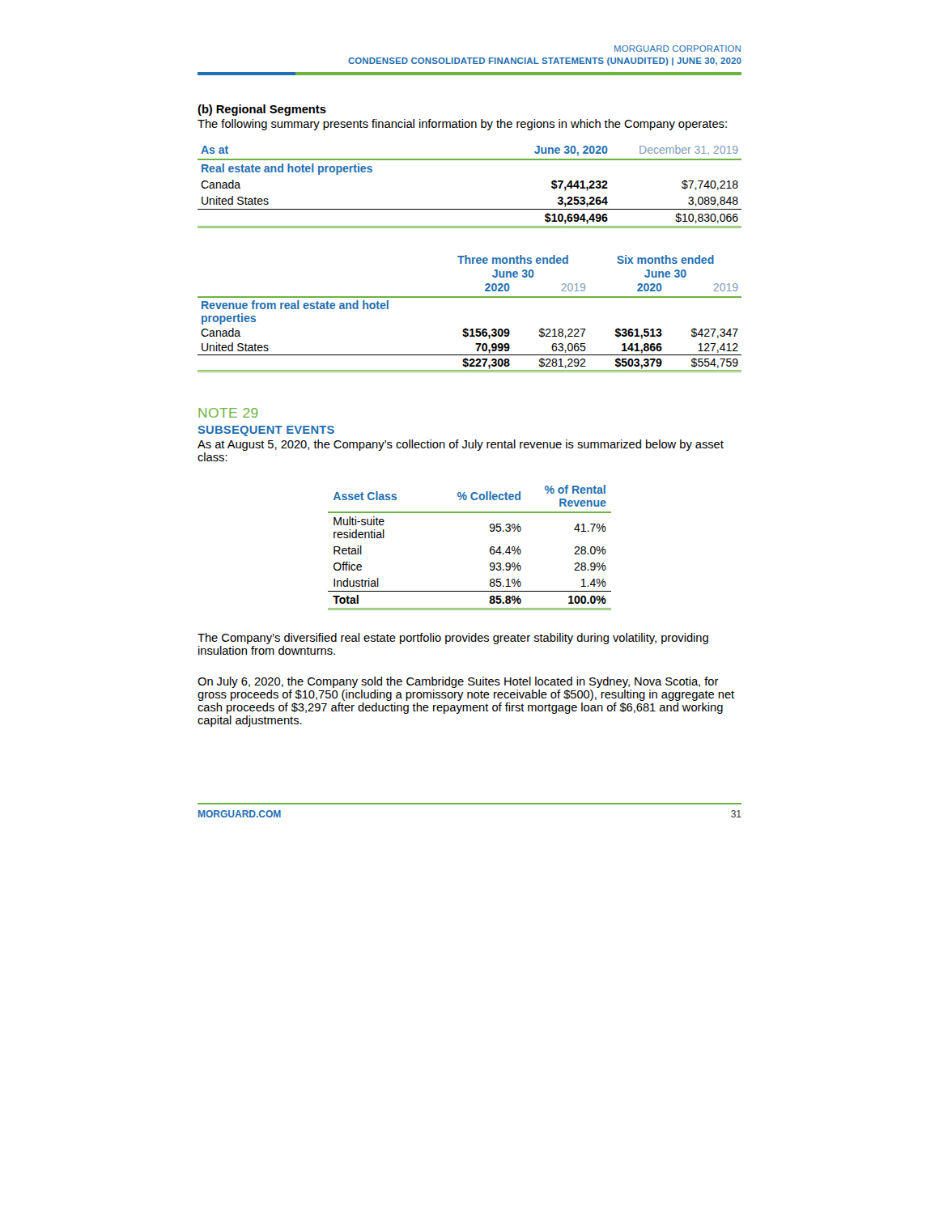MORGUARD CORPORATION
CONDENSED CONSOLIDATED FINANCIAL STATEMENTS (UNAUDITED) | JUNE 30, 2020
(b) Regional Segments
The following summary presents financial information by the regions in which the Company operates:
| As at | June 30, 2020 | December 31, 2019 |
| --- | --- | --- |
| Real estate and hotel properties | | |
| Canada | $7,441,232 | $7,740,218 |
| United States | 3,253,264 | 3,089,848 |
| | $10,694,496 | $10,830,066 |
| | Three months ended | Six months ended |
| --- | --- | --- |
| | June 30 | June 30 |
| | 2020 | 2019 | 2020 | 2019 |
| Revenue from real estate and hotel properties | | | | |
| Canada | $156,309 | $218,227 | $361,513 | $427,347 |
| United States | 70,999 | 63,065 | 141,866 | 127,412 |
| | $227,308 | $281,292 | $503,379 | $554,759 |
NOTE 29
SUBSEQUENT EVENTS
As at August 5, 2020, the Company’s collection of July rental revenue is summarized below by asset class:
| Asset Class | % Collected | % of Rental Revenue |
| --- | --- | --- |
| Multi-suite residential | 95.3% | 41.7% |
| Retail | 64.4% | 28.0% |
| Office | 93.9% | 28.9% |
| Industrial | 85.1% | 1.4% |
| Total | 85.8% | 100.0% |
The Company’s diversified real estate portfolio provides greater stability during volatility, providing insulation from downturns.
On July 6, 2020, the Company sold the Cambridge Suites Hotel located in Sydney, Nova Scotia, for gross proceeds of $10,750 (including a promissory note receivable of $500), resulting in aggregate net cash proceeds of $3,297 after deducting the repayment of first mortgage loan of $6,681 and working capital adjustments.
MORGUARD.COM 31